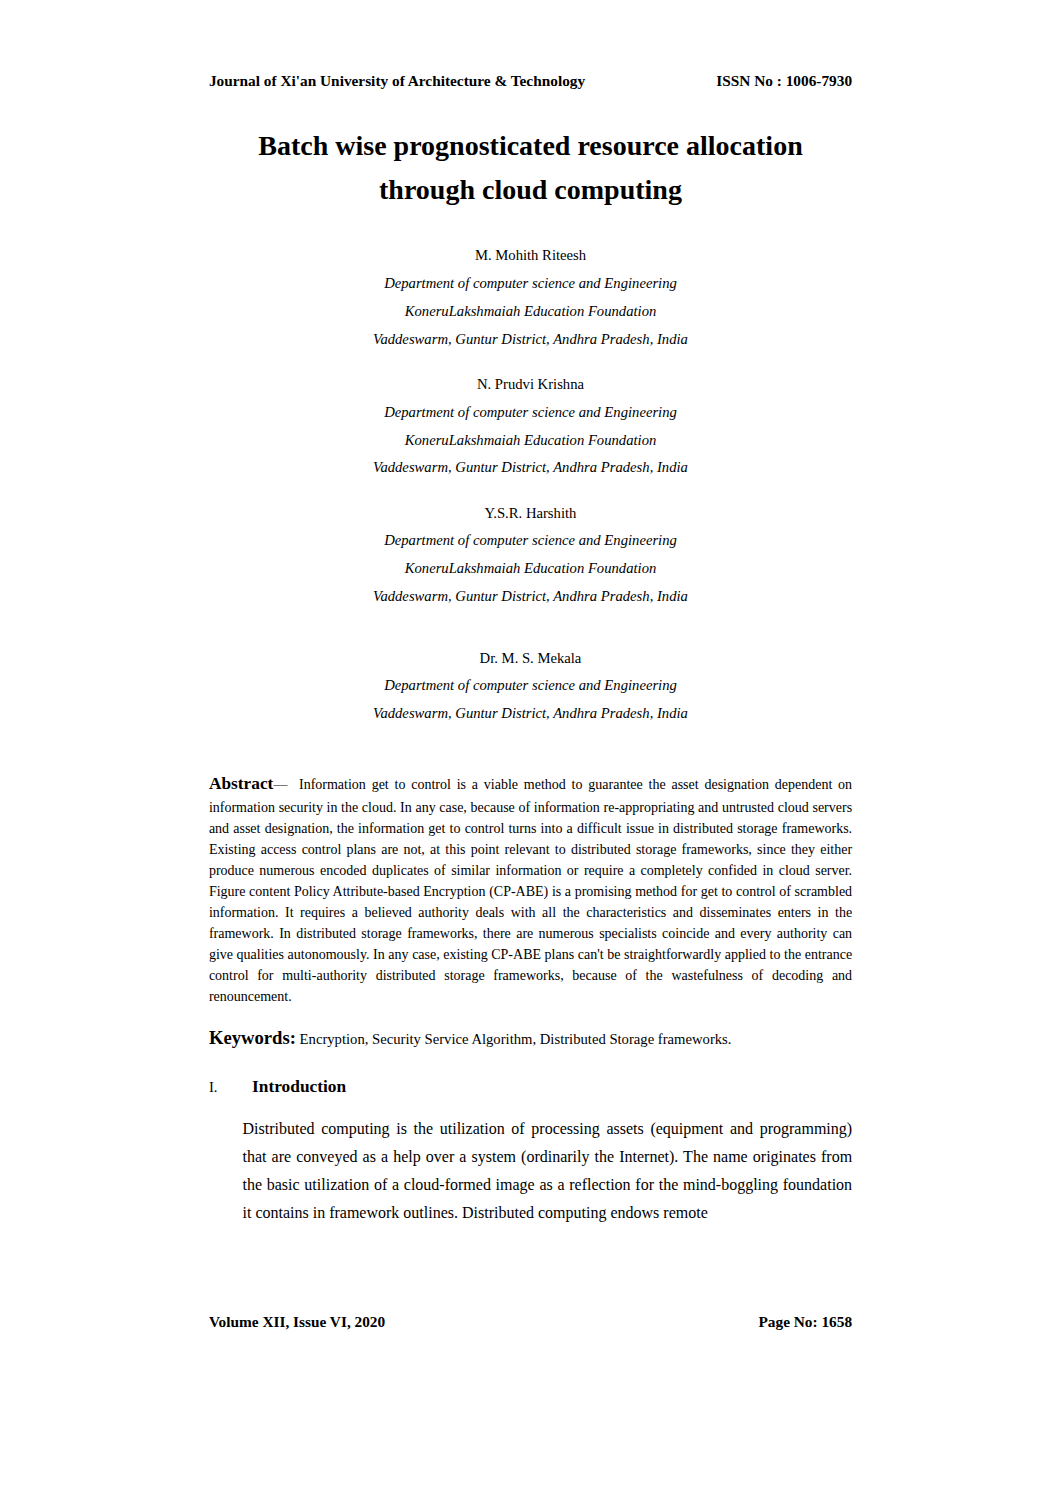Journal of Xi'an University of Architecture & Technology ISSN No : 1006-7930
Batch wise prognosticated resource allocation through cloud computing
M. Mohith Riteesh
Department of computer science and Engineering
KoneruLakshmaiah Education Foundation
Vaddeswarm, Guntur District, Andhra Pradesh, India
N. Prudvi Krishna
Department of computer science and Engineering
KoneruLakshmaiah Education Foundation
Vaddeswarm, Guntur District, Andhra Pradesh, India
Y.S.R. Harshith
Department of computer science and Engineering
KoneruLakshmaiah Education Foundation
Vaddeswarm, Guntur District, Andhra Pradesh, India
Dr. M. S. Mekala
Department of computer science and Engineering
Vaddeswarm, Guntur District, Andhra Pradesh, India
Abstract— Information get to control is a viable method to guarantee the asset designation dependent on information security in the cloud. In any case, because of information re-appropriating and untrusted cloud servers and asset designation, the information get to control turns into a difficult issue in distributed storage frameworks. Existing access control plans are not, at this point relevant to distributed storage frameworks, since they either produce numerous encoded duplicates of similar information or require a completely confided in cloud server. Figure content Policy Attribute-based Encryption (CP-ABE) is a promising method for get to control of scrambled information. It requires a believed authority deals with all the characteristics and disseminates enters in the framework. In distributed storage frameworks, there are numerous specialists coincide and every authority can give qualities autonomously. In any case, existing CP-ABE plans can't be straightforwardly applied to the entrance control for multi-authority distributed storage frameworks, because of the wastefulness of decoding and renouncement.
Keywords: Encryption, Security Service Algorithm, Distributed Storage frameworks.
I. Introduction
Distributed computing is the utilization of processing assets (equipment and programming) that are conveyed as a help over a system (ordinarily the Internet). The name originates from the basic utilization of a cloud-formed image as a reflection for the mind-boggling foundation it contains in framework outlines. Distributed computing endows remote
Volume XII, Issue VI, 2020 Page No: 1658